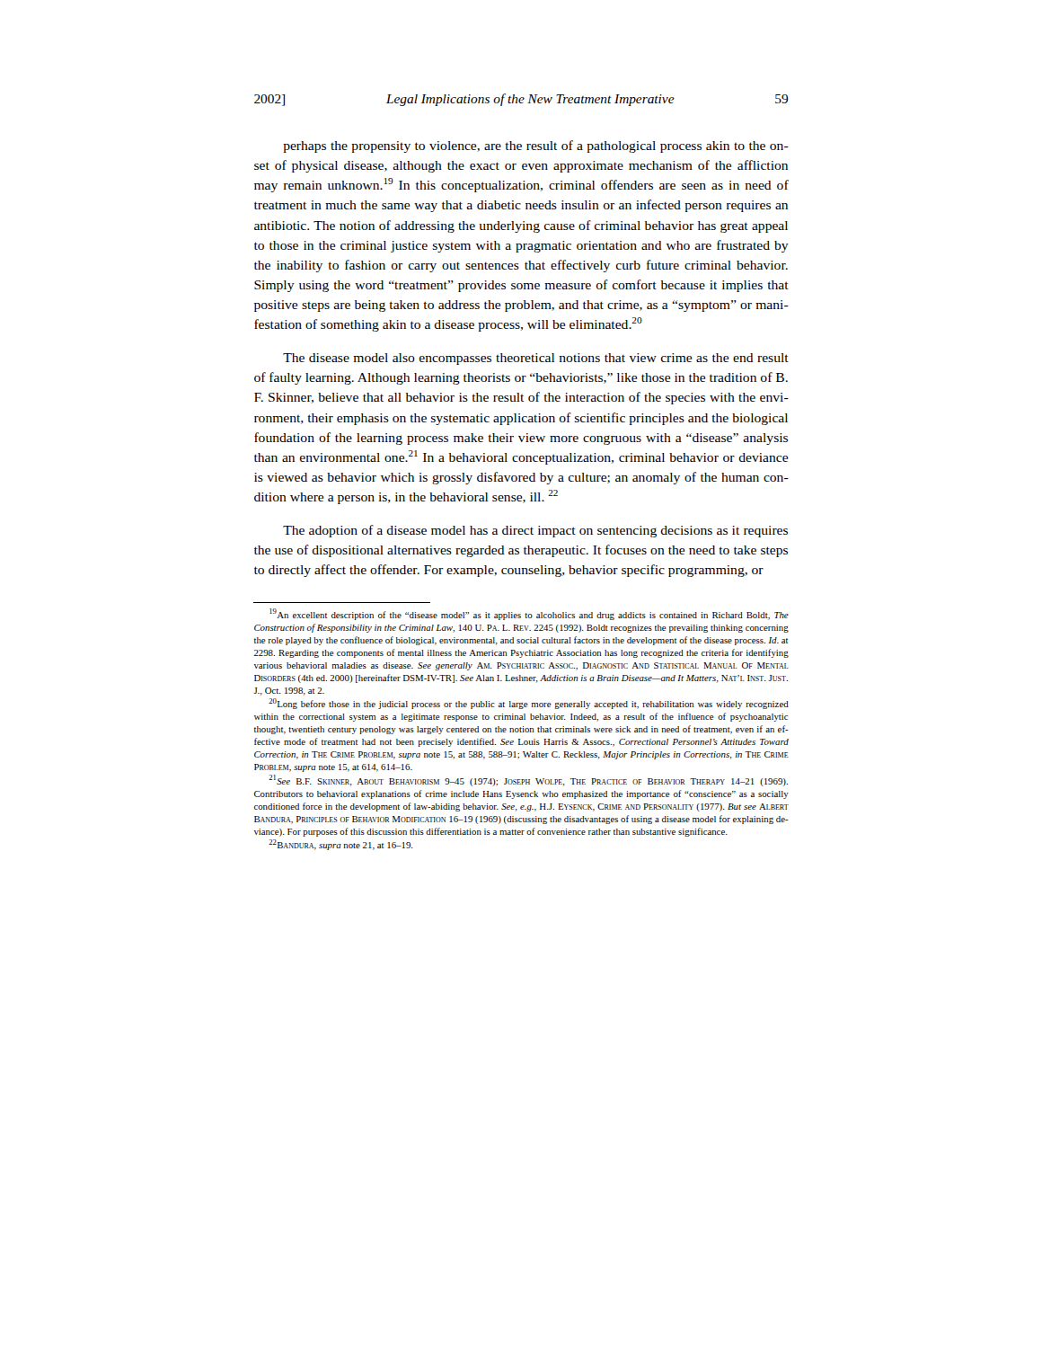2002] Legal Implications of the New Treatment Imperative 59
perhaps the propensity to violence, are the result of a pathological process akin to the onset of physical disease, although the exact or even approximate mechanism of the affliction may remain unknown.19 In this conceptualization, criminal offenders are seen as in need of treatment in much the same way that a diabetic needs insulin or an infected person requires an antibiotic. The notion of addressing the underlying cause of criminal behavior has great appeal to those in the criminal justice system with a pragmatic orientation and who are frustrated by the inability to fashion or carry out sentences that effectively curb future criminal behavior. Simply using the word “treatment” provides some measure of comfort because it implies that positive steps are being taken to address the problem, and that crime, as a “symptom” or manifestation of something akin to a disease process, will be eliminated.20
The disease model also encompasses theoretical notions that view crime as the end result of faulty learning. Although learning theorists or “behaviorists,” like those in the tradition of B. F. Skinner, believe that all behavior is the result of the interaction of the species with the environment, their emphasis on the systematic application of scientific principles and the biological foundation of the learning process make their view more congruous with a “disease” analysis than an environmental one.21 In a behavioral conceptualization, criminal behavior or deviance is viewed as behavior which is grossly disfavored by a culture; an anomaly of the human condition where a person is, in the behavioral sense, ill. 22
The adoption of a disease model has a direct impact on sentencing decisions as it requires the use of dispositional alternatives regarded as therapeutic. It focuses on the need to take steps to directly affect the offender. For example, counseling, behavior specific programming, or
19 An excellent description of the “disease model” as it applies to alcoholics and drug addicts is contained in Richard Boldt, The Construction of Responsibility in the Criminal Law, 140 U. Pa. L. Rev. 2245 (1992). Boldt recognizes the prevailing thinking concerning the role played by the confluence of biological, environmental, and social cultural factors in the development of the disease process. Id. at 2298. Regarding the components of mental illness the American Psychiatric Association has long recognized the criteria for identifying various behavioral maladies as disease. See generally Am. Psychiatric Assoc., Diagnostic And Statistical Manual Of Mental Disorders (4th ed. 2000) [hereinafter DSM-IV-TR]. See Alan I. Leshner, Addiction is a Brain Disease—and It Matters, Nat’l Inst. Just. J., Oct. 1998, at 2.
20 Long before those in the judicial process or the public at large more generally accepted it, rehabilitation was widely recognized within the correctional system as a legitimate response to criminal behavior. Indeed, as a result of the influence of psychoanalytic thought, twentieth century penology was largely centered on the notion that criminals were sick and in need of treatment, even if an effective mode of treatment had not been precisely identified. See Louis Harris & Assocs., Correctional Personnel’s Attitudes Toward Correction, in The Crime Problem, supra note 15, at 588, 588–91; Walter C. Reckless, Major Principles in Corrections, in The Crime Problem, supra note 15, at 614, 614–16.
21 See B.F. Skinner, About Behaviorism 9–45 (1974); Joseph Wolpe, The Practice of Behavior Therapy 14–21 (1969). Contributors to behavioral explanations of crime include Hans Eysenck who emphasized the importance of “conscience” as a socially conditioned force in the development of law-abiding behavior. See, e.g., H.J. Eysenck, Crime and Personality (1977). But see Albert Bandura, Principles of Behavior Modification 16–19 (1969) (discussing the disadvantages of using a disease model for explaining deviance). For purposes of this discussion this differentiation is a matter of convenience rather than substantive significance.
22 Bandura, supra note 21, at 16–19.